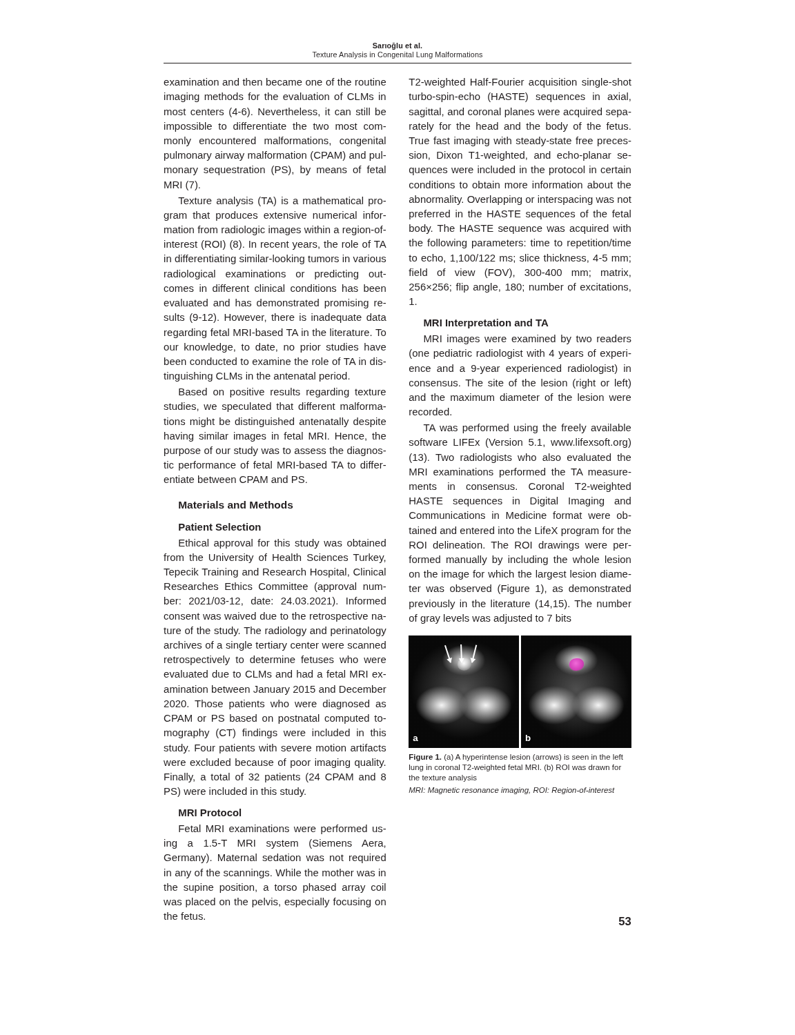Sarıoğlu et al.
Texture Analysis in Congenital Lung Malformations
examination and then became one of the routine imaging methods for the evaluation of CLMs in most centers (4-6). Nevertheless, it can still be impossible to differentiate the two most commonly encountered malformations, congenital pulmonary airway malformation (CPAM) and pulmonary sequestration (PS), by means of fetal MRI (7).
Texture analysis (TA) is a mathematical program that produces extensive numerical information from radiologic images within a region-of-interest (ROI) (8). In recent years, the role of TA in differentiating similar-looking tumors in various radiological examinations or predicting outcomes in different clinical conditions has been evaluated and has demonstrated promising results (9-12). However, there is inadequate data regarding fetal MRI-based TA in the literature. To our knowledge, to date, no prior studies have been conducted to examine the role of TA in distinguishing CLMs in the antenatal period.
Based on positive results regarding texture studies, we speculated that different malformations might be distinguished antenatally despite having similar images in fetal MRI. Hence, the purpose of our study was to assess the diagnostic performance of fetal MRI-based TA to differentiate between CPAM and PS.
Materials and Methods
Patient Selection
Ethical approval for this study was obtained from the University of Health Sciences Turkey, Tepecik Training and Research Hospital, Clinical Researches Ethics Committee (approval number: 2021/03-12, date: 24.03.2021). Informed consent was waived due to the retrospective nature of the study. The radiology and perinatology archives of a single tertiary center were scanned retrospectively to determine fetuses who were evaluated due to CLMs and had a fetal MRI examination between January 2015 and December 2020. Those patients who were diagnosed as CPAM or PS based on postnatal computed tomography (CT) findings were included in this study. Four patients with severe motion artifacts were excluded because of poor imaging quality. Finally, a total of 32 patients (24 CPAM and 8 PS) were included in this study.
MRI Protocol
Fetal MRI examinations were performed using a 1.5-T MRI system (Siemens Aera, Germany). Maternal sedation was not required in any of the scannings. While the mother was in the supine position, a torso phased array coil was placed on the pelvis, especially focusing on the fetus.
T2-weighted Half-Fourier acquisition single-shot turbo-spin-echo (HASTE) sequences in axial, sagittal, and coronal planes were acquired separately for the head and the body of the fetus. True fast imaging with steady-state free precession, Dixon T1-weighted, and echo-planar sequences were included in the protocol in certain conditions to obtain more information about the abnormality. Overlapping or interspacing was not preferred in the HASTE sequences of the fetal body. The HASTE sequence was acquired with the following parameters: time to repetition/time to echo, 1,100/122 ms; slice thickness, 4-5 mm; field of view (FOV), 300-400 mm; matrix, 256×256; flip angle, 180; number of excitations, 1.
MRI Interpretation and TA
MRI images were examined by two readers (one pediatric radiologist with 4 years of experience and a 9-year experienced radiologist) in consensus. The site of the lesion (right or left) and the maximum diameter of the lesion were recorded.
TA was performed using the freely available software LIFEx (Version 5.1, www.lifexsoft.org) (13). Two radiologists who also evaluated the MRI examinations performed the TA measurements in consensus. Coronal T2-weighted HASTE sequences in Digital Imaging and Communications in Medicine format were obtained and entered into the LifeX program for the ROI delineation. The ROI drawings were performed manually by including the whole lesion on the image for which the largest lesion diameter was observed (Figure 1), as demonstrated previously in the literature (14,15). The number of gray levels was adjusted to 7 bits
a
b
Figure 1. (a) A hyperintense lesion (arrows) is seen in the left lung in coronal T2-weighted fetal MRI. (b) ROI was drawn for the texture analysis MRI: Magnetic resonance imaging, ROI: Region-of-interest
53